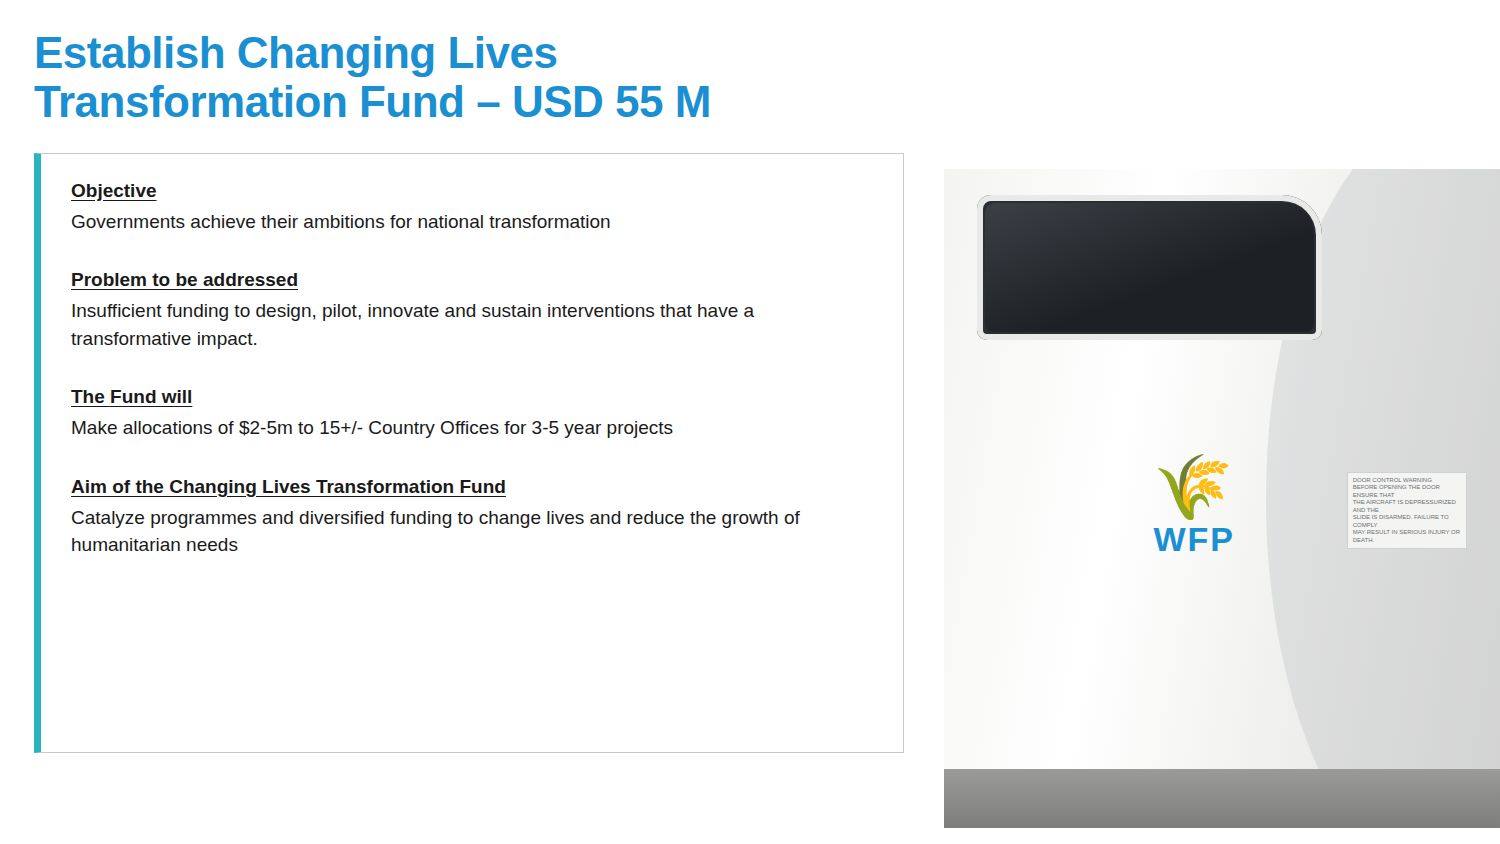Establish Changing Lives
Transformation Fund – USD 55 M
Objective
Governments achieve their ambitions for national transformation
Problem to be addressed
Insufficient funding to design, pilot, innovate and sustain interventions that have a transformative impact.
The Fund will
Make allocations of $2-5m to 15+/- Country Offices for 3-5 year projects
Aim of the Changing Lives Transformation Fund
Catalyze programmes and diversified funding to change lives and reduce the growth of humanitarian needs
🌾 WFP
DOOR CONTROL WARNING
BEFORE OPENING THE DOOR ENSURE THAT
THE AIRCRAFT IS DEPRESSURIZED AND THE
SLIDE IS DISARMED. FAILURE TO COMPLY
MAY RESULT IN SERIOUS INJURY OR DEATH.